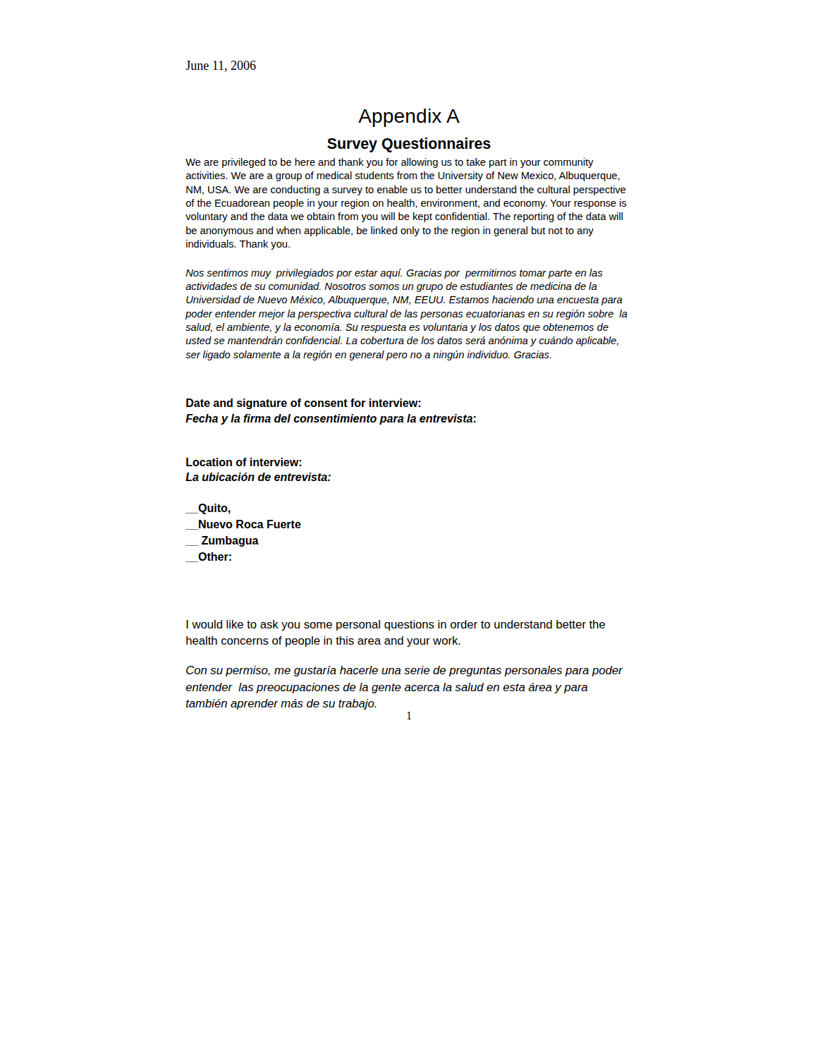June 11, 2006
Appendix A
Survey Questionnaires
We are privileged to be here and thank you for allowing us to take part in your community activities. We are a group of medical students from the University of New Mexico, Albuquerque, NM, USA. We are conducting a survey to enable us to better understand the cultural perspective of the Ecuadorean people in your region on health, environment, and economy. Your response is voluntary and the data we obtain from you will be kept confidential. The reporting of the data will be anonymous and when applicable, be linked only to the region in general but not to any individuals. Thank you.
Nos sentimos muy privilegiados por estar aquí. Gracias por permitirnos tomar parte en las actividades de su comunidad. Nosotros somos un grupo de estudiantes de medicina de la Universidad de Nuevo México, Albuquerque, NM, EEUU. Estamos haciendo una encuesta para poder entender mejor la perspectiva cultural de las personas ecuatorianas en su región sobre la salud, el ambiente, y la economía. Su respuesta es voluntaria y los datos que obtenemos de usted se mantendrán confidencial. La cobertura de los datos será anónima y cuándo aplicable, ser ligado solamente a la región en general pero no a ningún individuo. Gracias.
Date and signature of consent for interview:
Fecha y la firma del consentimiento para la entrevista:
Location of interview:
La ubicación de entrevista:
__Quito,
__Nuevo Roca Fuerte
__ Zumbagua
__Other:
I would like to ask you some personal questions in order to understand better the health concerns of people in this area and your work.
Con su permiso, me gustaría hacerle una serie de preguntas personales para poder entender las preocupaciones de la gente acerca la salud en esta área y para también aprender más de su trabajo.
1